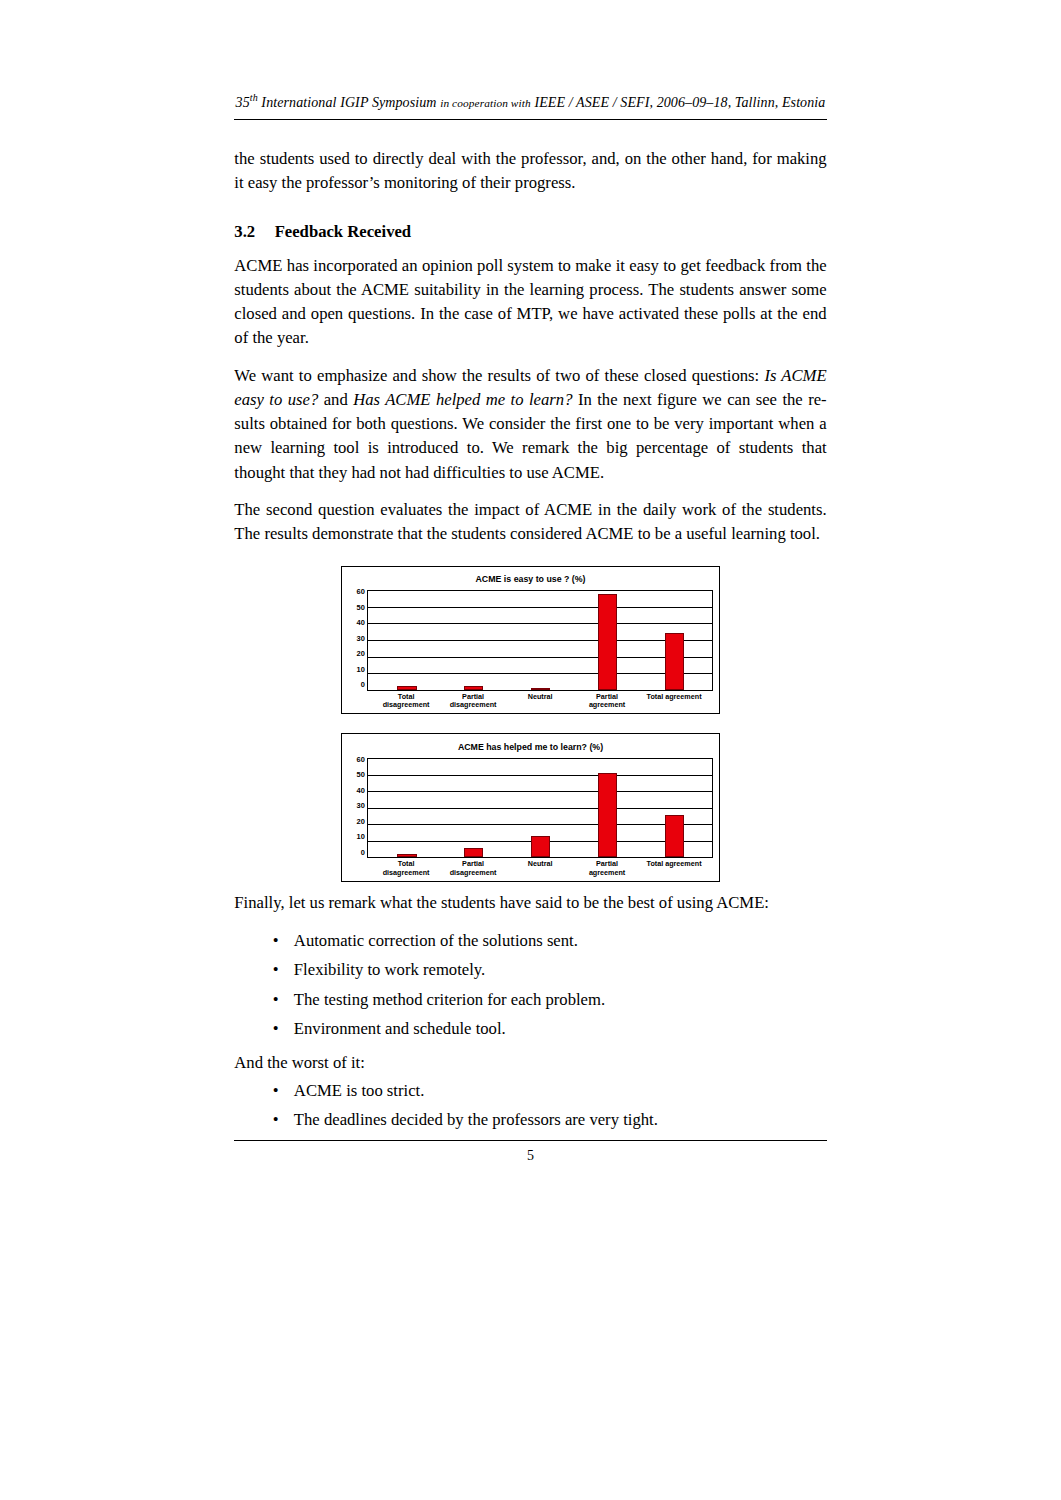35th International IGIP Symposium in cooperation with IEEE / ASEE / SEFI, 2006–09–18, Tallinn, Estonia
the students used to directly deal with the professor, and, on the other hand, for making it easy the professor’s monitoring of their progress.
3.2 Feedback Received
ACME has incorporated an opinion poll system to make it easy to get feedback from the students about the ACME suitability in the learning process. The students answer some closed and open questions. In the case of MTP, we have activated these polls at the end of the year.
We want to emphasize and show the results of two of these closed questions: Is ACME easy to use? and Has ACME helped me to learn? In the next figure we can see the results obtained for both questions. We consider the first one to be very important when a new learning tool is introduced to. We remark the big percentage of students that thought that they had not had difficulties to use ACME.
The second question evaluates the impact of ACME in the daily work of the students. The results demonstrate that the students considered ACME to be a useful learning tool.
ACME is easy to use ? (%)
60 50 40 30 20 10 0
Total disagreement
Partial disagreement
Neutral
Partial agreement
Total agreement
ACME has helped me to learn? (%)
60 50 40 30 20 10 0
Total disagreement
Partial disagreement
Neutral
Partial agreement
Total agreement
Finally, let us remark what the students have said to be the best of using ACME:
Automatic correction of the solutions sent.
Flexibility to work remotely.
The testing method criterion for each problem.
Environment and schedule tool.
And the worst of it:
ACME is too strict.
The deadlines decided by the professors are very tight.
5